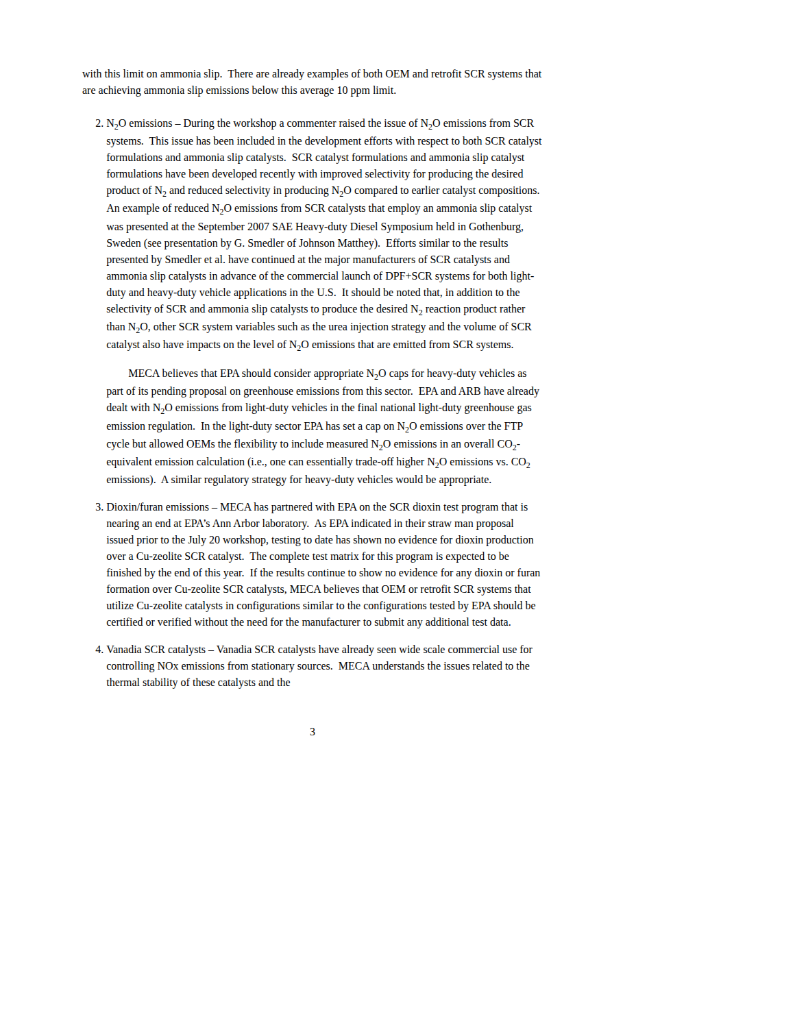with this limit on ammonia slip. There are already examples of both OEM and retrofit SCR systems that are achieving ammonia slip emissions below this average 10 ppm limit.
N2O emissions – During the workshop a commenter raised the issue of N2O emissions from SCR systems. This issue has been included in the development efforts with respect to both SCR catalyst formulations and ammonia slip catalysts. SCR catalyst formulations and ammonia slip catalyst formulations have been developed recently with improved selectivity for producing the desired product of N2 and reduced selectivity in producing N2O compared to earlier catalyst compositions. An example of reduced N2O emissions from SCR catalysts that employ an ammonia slip catalyst was presented at the September 2007 SAE Heavy-duty Diesel Symposium held in Gothenburg, Sweden (see presentation by G. Smedler of Johnson Matthey). Efforts similar to the results presented by Smedler et al. have continued at the major manufacturers of SCR catalysts and ammonia slip catalysts in advance of the commercial launch of DPF+SCR systems for both light-duty and heavy-duty vehicle applications in the U.S. It should be noted that, in addition to the selectivity of SCR and ammonia slip catalysts to produce the desired N2 reaction product rather than N2O, other SCR system variables such as the urea injection strategy and the volume of SCR catalyst also have impacts on the level of N2O emissions that are emitted from SCR systems.
MECA believes that EPA should consider appropriate N2O caps for heavy-duty vehicles as part of its pending proposal on greenhouse emissions from this sector. EPA and ARB have already dealt with N2O emissions from light-duty vehicles in the final national light-duty greenhouse gas emission regulation. In the light-duty sector EPA has set a cap on N2O emissions over the FTP cycle but allowed OEMs the flexibility to include measured N2O emissions in an overall CO2-equivalent emission calculation (i.e., one can essentially trade-off higher N2O emissions vs. CO2 emissions). A similar regulatory strategy for heavy-duty vehicles would be appropriate.
Dioxin/furan emissions – MECA has partnered with EPA on the SCR dioxin test program that is nearing an end at EPA’s Ann Arbor laboratory. As EPA indicated in their straw man proposal issued prior to the July 20 workshop, testing to date has shown no evidence for dioxin production over a Cu-zeolite SCR catalyst. The complete test matrix for this program is expected to be finished by the end of this year. If the results continue to show no evidence for any dioxin or furan formation over Cu-zeolite SCR catalysts, MECA believes that OEM or retrofit SCR systems that utilize Cu-zeolite catalysts in configurations similar to the configurations tested by EPA should be certified or verified without the need for the manufacturer to submit any additional test data.
Vanadia SCR catalysts – Vanadia SCR catalysts have already seen wide scale commercial use for controlling NOx emissions from stationary sources. MECA understands the issues related to the thermal stability of these catalysts and the
3